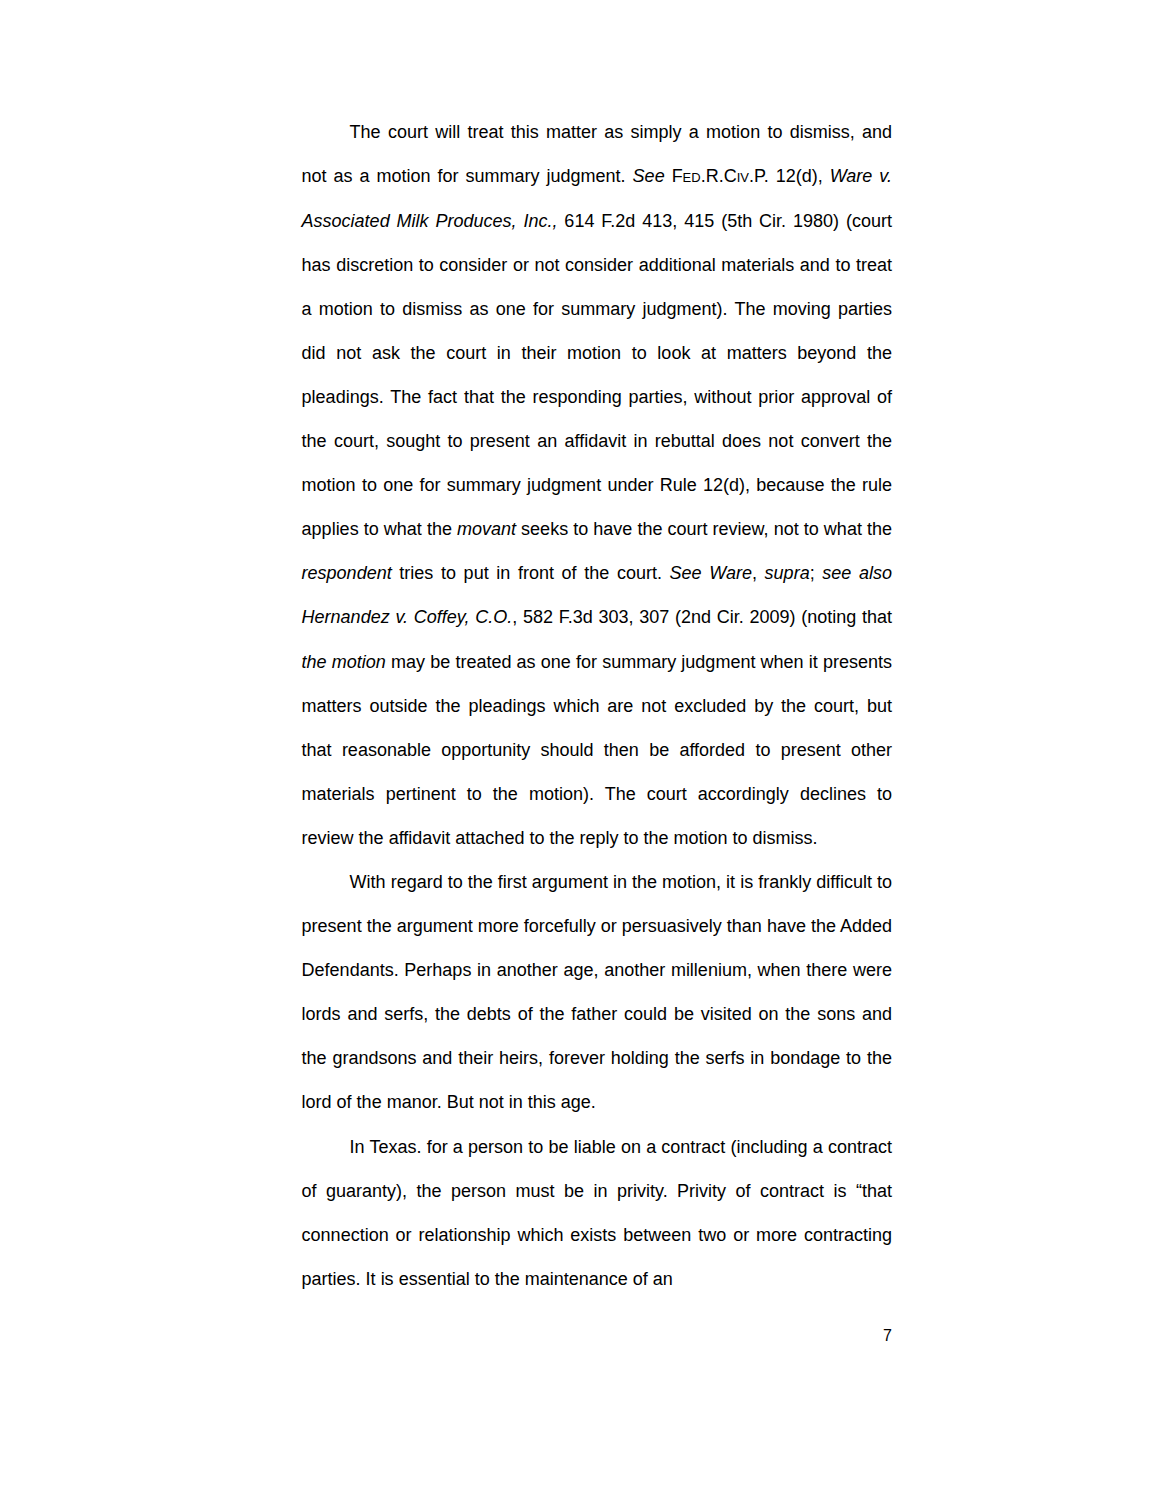The court will treat this matter as simply a motion to dismiss, and not as a motion for summary judgment. See Fed.R.Civ.P. 12(d), Ware v. Associated Milk Produces, Inc., 614 F.2d 413, 415 (5th Cir. 1980) (court has discretion to consider or not consider additional materials and to treat a motion to dismiss as one for summary judgment). The moving parties did not ask the court in their motion to look at matters beyond the pleadings. The fact that the responding parties, without prior approval of the court, sought to present an affidavit in rebuttal does not convert the motion to one for summary judgment under Rule 12(d), because the rule applies to what the movant seeks to have the court review, not to what the respondent tries to put in front of the court. See Ware, supra; see also Hernandez v. Coffey, C.O., 582 F.3d 303, 307 (2nd Cir. 2009) (noting that the motion may be treated as one for summary judgment when it presents matters outside the pleadings which are not excluded by the court, but that reasonable opportunity should then be afforded to present other materials pertinent to the motion). The court accordingly declines to review the affidavit attached to the reply to the motion to dismiss.
With regard to the first argument in the motion, it is frankly difficult to present the argument more forcefully or persuasively than have the Added Defendants. Perhaps in another age, another millenium, when there were lords and serfs, the debts of the father could be visited on the sons and the grandsons and their heirs, forever holding the serfs in bondage to the lord of the manor. But not in this age.
In Texas. for a person to be liable on a contract (including a contract of guaranty), the person must be in privity. Privity of contract is “that connection or relationship which exists between two or more contracting parties. It is essential to the maintenance of an
7